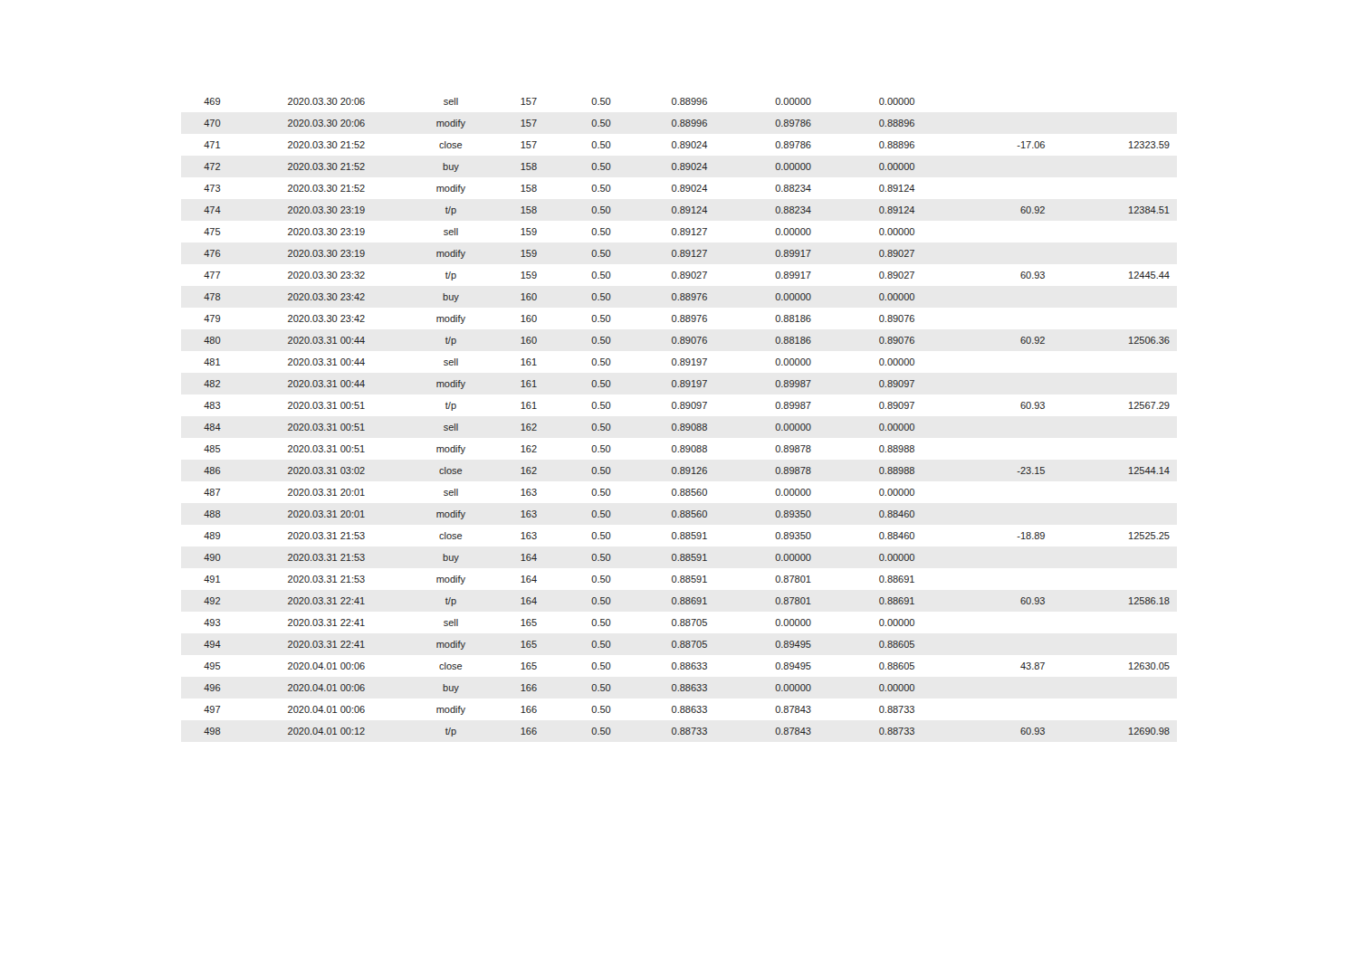| 469 | 2020.03.30 20:06 | sell | 157 | 0.50 | 0.88996 | 0.00000 | 0.00000 | | |
| 470 | 2020.03.30 20:06 | modify | 157 | 0.50 | 0.88996 | 0.89786 | 0.88896 | | |
| 471 | 2020.03.30 21:52 | close | 157 | 0.50 | 0.89024 | 0.89786 | 0.88896 | -17.06 | 12323.59 |
| 472 | 2020.03.30 21:52 | buy | 158 | 0.50 | 0.89024 | 0.00000 | 0.00000 | | |
| 473 | 2020.03.30 21:52 | modify | 158 | 0.50 | 0.89024 | 0.88234 | 0.89124 | | |
| 474 | 2020.03.30 23:19 | t/p | 158 | 0.50 | 0.89124 | 0.88234 | 0.89124 | 60.92 | 12384.51 |
| 475 | 2020.03.30 23:19 | sell | 159 | 0.50 | 0.89127 | 0.00000 | 0.00000 | | |
| 476 | 2020.03.30 23:19 | modify | 159 | 0.50 | 0.89127 | 0.89917 | 0.89027 | | |
| 477 | 2020.03.30 23:32 | t/p | 159 | 0.50 | 0.89027 | 0.89917 | 0.89027 | 60.93 | 12445.44 |
| 478 | 2020.03.30 23:42 | buy | 160 | 0.50 | 0.88976 | 0.00000 | 0.00000 | | |
| 479 | 2020.03.30 23:42 | modify | 160 | 0.50 | 0.88976 | 0.88186 | 0.89076 | | |
| 480 | 2020.03.31 00:44 | t/p | 160 | 0.50 | 0.89076 | 0.88186 | 0.89076 | 60.92 | 12506.36 |
| 481 | 2020.03.31 00:44 | sell | 161 | 0.50 | 0.89197 | 0.00000 | 0.00000 | | |
| 482 | 2020.03.31 00:44 | modify | 161 | 0.50 | 0.89197 | 0.89987 | 0.89097 | | |
| 483 | 2020.03.31 00:51 | t/p | 161 | 0.50 | 0.89097 | 0.89987 | 0.89097 | 60.93 | 12567.29 |
| 484 | 2020.03.31 00:51 | sell | 162 | 0.50 | 0.89088 | 0.00000 | 0.00000 | | |
| 485 | 2020.03.31 00:51 | modify | 162 | 0.50 | 0.89088 | 0.89878 | 0.88988 | | |
| 486 | 2020.03.31 03:02 | close | 162 | 0.50 | 0.89126 | 0.89878 | 0.88988 | -23.15 | 12544.14 |
| 487 | 2020.03.31 20:01 | sell | 163 | 0.50 | 0.88560 | 0.00000 | 0.00000 | | |
| 488 | 2020.03.31 20:01 | modify | 163 | 0.50 | 0.88560 | 0.89350 | 0.88460 | | |
| 489 | 2020.03.31 21:53 | close | 163 | 0.50 | 0.88591 | 0.89350 | 0.88460 | -18.89 | 12525.25 |
| 490 | 2020.03.31 21:53 | buy | 164 | 0.50 | 0.88591 | 0.00000 | 0.00000 | | |
| 491 | 2020.03.31 21:53 | modify | 164 | 0.50 | 0.88591 | 0.87801 | 0.88691 | | |
| 492 | 2020.03.31 22:41 | t/p | 164 | 0.50 | 0.88691 | 0.87801 | 0.88691 | 60.93 | 12586.18 |
| 493 | 2020.03.31 22:41 | sell | 165 | 0.50 | 0.88705 | 0.00000 | 0.00000 | | |
| 494 | 2020.03.31 22:41 | modify | 165 | 0.50 | 0.88705 | 0.89495 | 0.88605 | | |
| 495 | 2020.04.01 00:06 | close | 165 | 0.50 | 0.88633 | 0.89495 | 0.88605 | 43.87 | 12630.05 |
| 496 | 2020.04.01 00:06 | buy | 166 | 0.50 | 0.88633 | 0.00000 | 0.00000 | | |
| 497 | 2020.04.01 00:06 | modify | 166 | 0.50 | 0.88633 | 0.87843 | 0.88733 | | |
| 498 | 2020.04.01 00:12 | t/p | 166 | 0.50 | 0.88733 | 0.87843 | 0.88733 | 60.93 | 12690.98 |